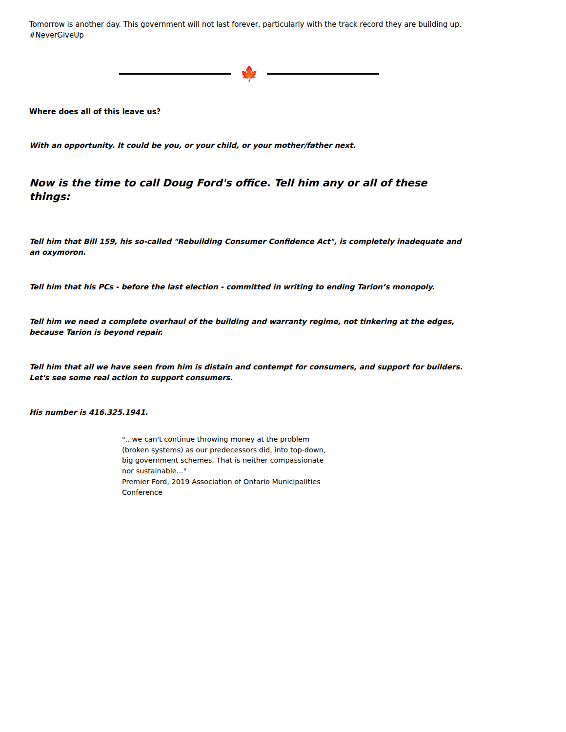Tomorrow is another day. This government will not last forever, particularly with the track record they are building up. #NeverGiveUp
🍁
Where does all of this leave us?
With an opportunity. It could be you, or your child, or your mother/father next.
Now is the time to call Doug Ford's office. Tell him any or all of these things:
Tell him that Bill 159, his so-called "Rebuilding Consumer Confidence Act", is completely inadequate and an oxymoron.
Tell him that his PCs - before the last election - committed in writing to ending Tarion’s monopoly.
Tell him we need a complete overhaul of the building and warranty regime, not tinkering at the edges, because Tarion is beyond repair.
Tell him that all we have seen from him is distain and contempt for consumers, and support for builders. Let's see some real action to support consumers.
His number is 416.325.1941.
"...we can't continue throwing money at the problem (broken systems) as our predecessors did, into top-down, big government schemes. That is neither compassionate nor sustainable..."
Premier Ford, 2019 Association of Ontario Municipalities Conference